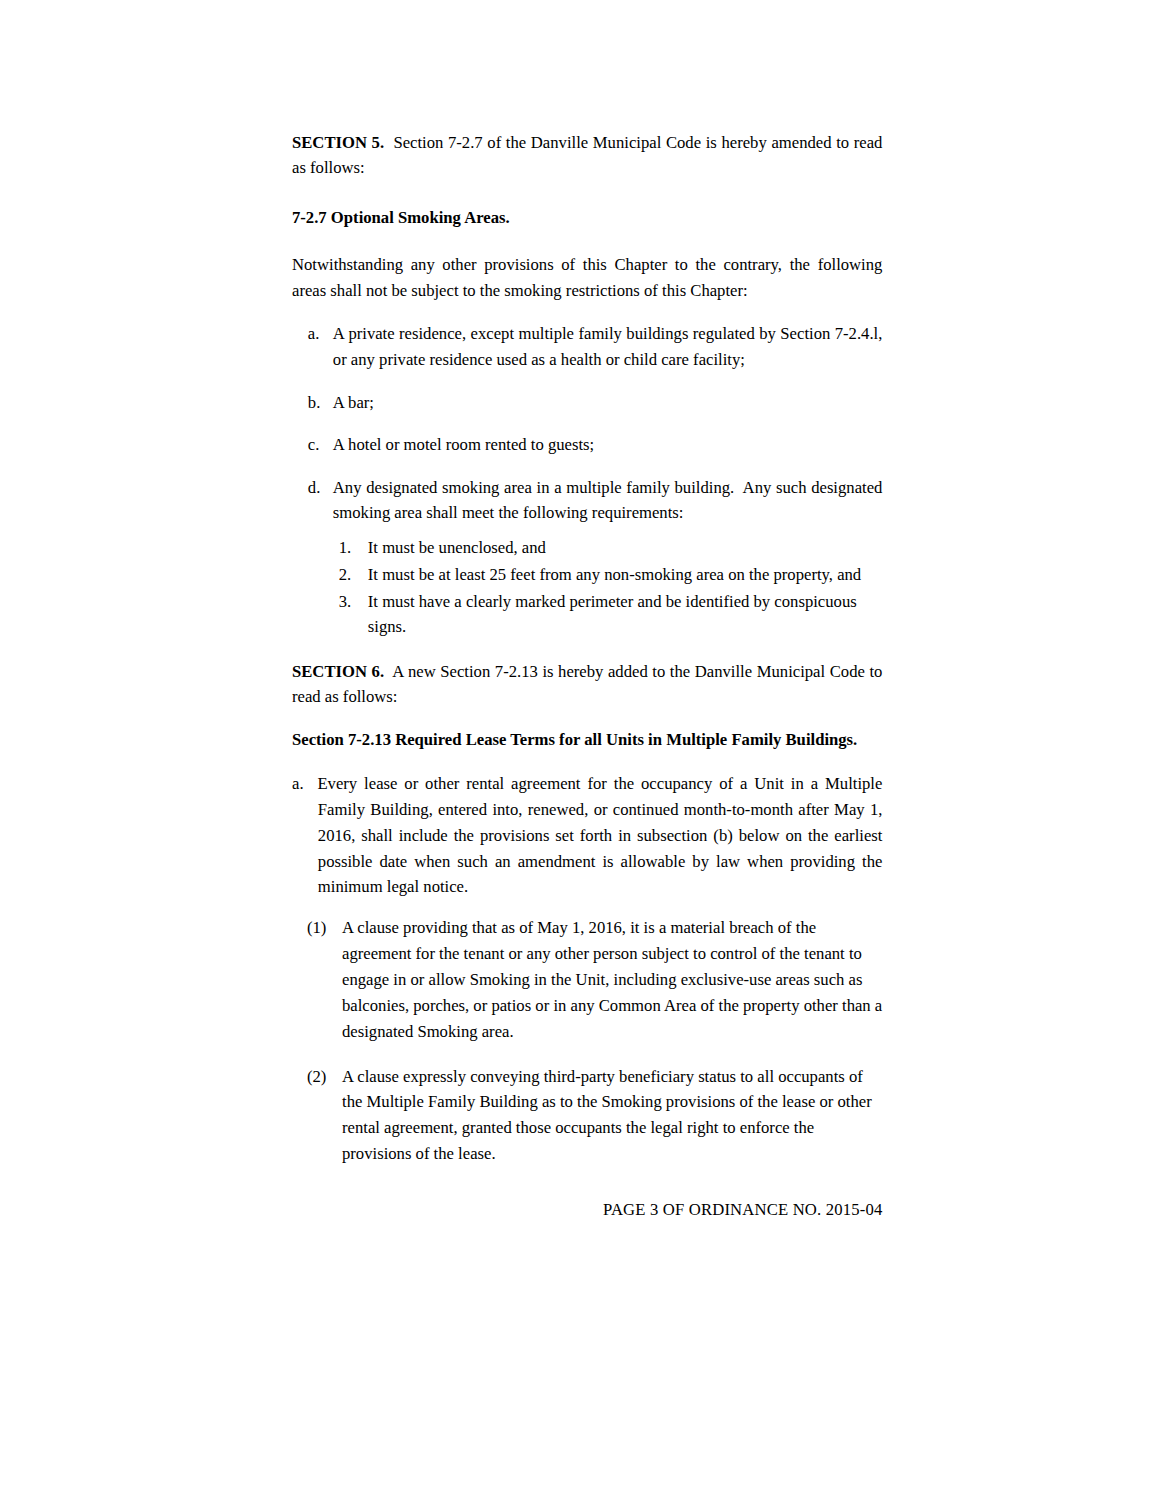SECTION 5. Section 7-2.7 of the Danville Municipal Code is hereby amended to read as follows:
7-2.7 Optional Smoking Areas.
Notwithstanding any other provisions of this Chapter to the contrary, the following areas shall not be subject to the smoking restrictions of this Chapter:
a. A private residence, except multiple family buildings regulated by Section 7-2.4.l, or any private residence used as a health or child care facility;
b. A bar;
c. A hotel or motel room rented to guests;
d. Any designated smoking area in a multiple family building. Any such designated smoking area shall meet the following requirements:
1. It must be unenclosed, and
2. It must be at least 25 feet from any non-smoking area on the property, and
3. It must have a clearly marked perimeter and be identified by conspicuous signs.
SECTION 6. A new Section 7-2.13 is hereby added to the Danville Municipal Code to read as follows:
Section 7-2.13 Required Lease Terms for all Units in Multiple Family Buildings.
a. Every lease or other rental agreement for the occupancy of a Unit in a Multiple Family Building, entered into, renewed, or continued month-to-month after May 1, 2016, shall include the provisions set forth in subsection (b) below on the earliest possible date when such an amendment is allowable by law when providing the minimum legal notice.
(1) A clause providing that as of May 1, 2016, it is a material breach of the agreement for the tenant or any other person subject to control of the tenant to engage in or allow Smoking in the Unit, including exclusive-use areas such as balconies, porches, or patios or in any Common Area of the property other than a designated Smoking area.
(2) A clause expressly conveying third-party beneficiary status to all occupants of the Multiple Family Building as to the Smoking provisions of the lease or other rental agreement, granted those occupants the legal right to enforce the provisions of the lease.
PAGE 3 OF ORDINANCE NO. 2015-04